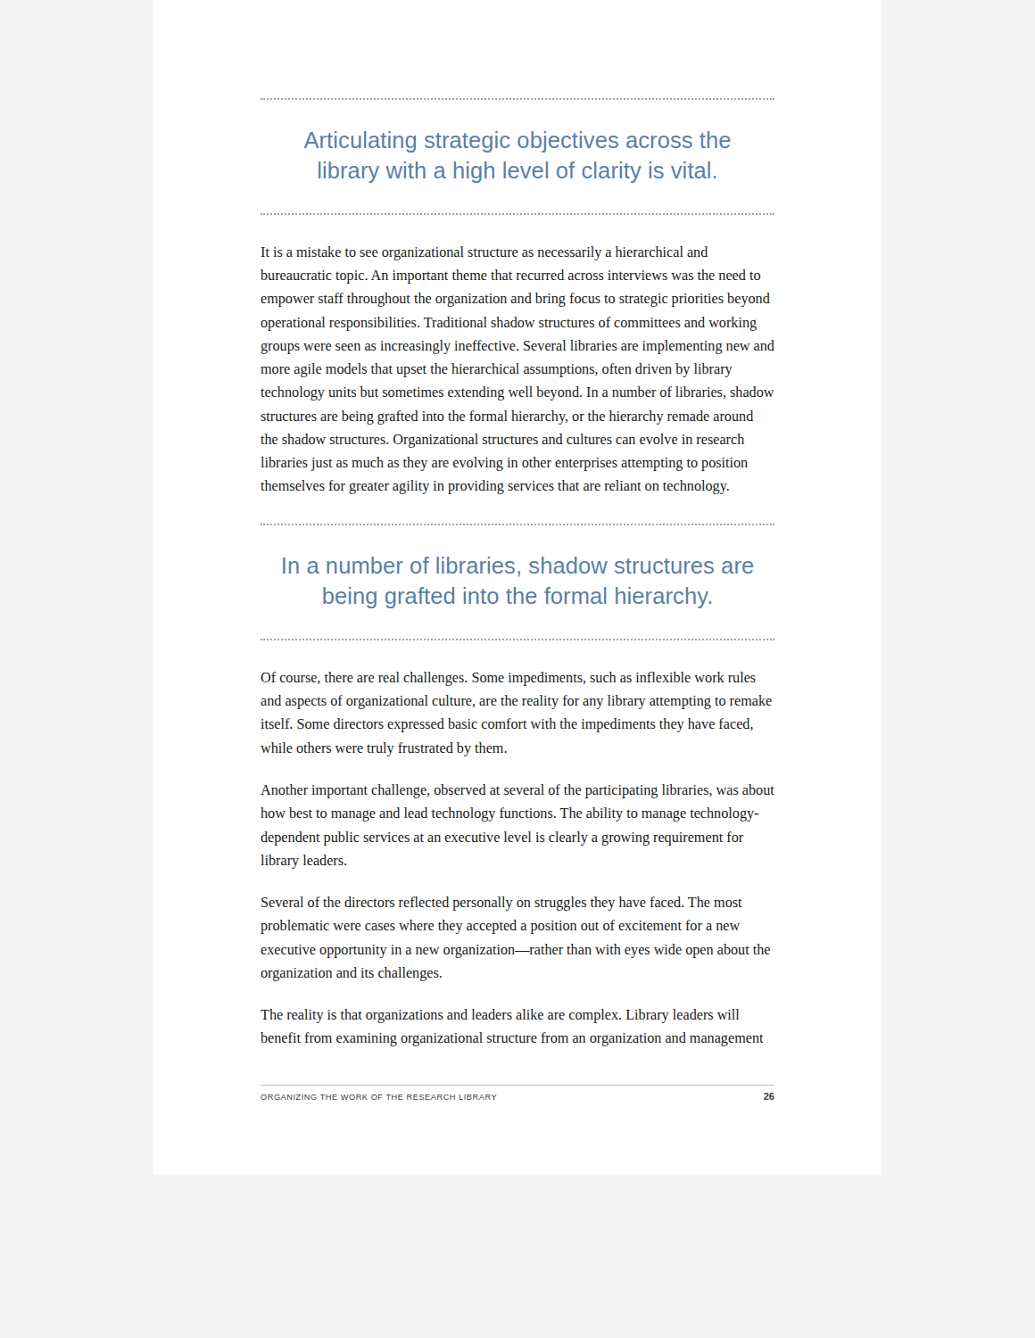Articulating strategic objectives across the library with a high level of clarity is vital.
It is a mistake to see organizational structure as necessarily a hierarchical and bureaucratic topic. An important theme that recurred across interviews was the need to empower staff throughout the organization and bring focus to strategic priorities beyond operational responsibilities. Traditional shadow structures of committees and working groups were seen as increasingly ineffective. Several libraries are implementing new and more agile models that upset the hierarchical assumptions, often driven by library technology units but sometimes extending well beyond. In a number of libraries, shadow structures are being grafted into the formal hierarchy, or the hierarchy remade around the shadow structures. Organizational structures and cultures can evolve in research libraries just as much as they are evolving in other enterprises attempting to position themselves for greater agility in providing services that are reliant on technology.
In a number of libraries, shadow structures are being grafted into the formal hierarchy.
Of course, there are real challenges. Some impediments, such as inflexible work rules and aspects of organizational culture, are the reality for any library attempting to remake itself. Some directors expressed basic comfort with the impediments they have faced, while others were truly frustrated by them.
Another important challenge, observed at several of the participating libraries, was about how best to manage and lead technology functions. The ability to manage technology-dependent public services at an executive level is clearly a growing requirement for library leaders.
Several of the directors reflected personally on struggles they have faced. The most problematic were cases where they accepted a position out of excitement for a new executive opportunity in a new organization—rather than with eyes wide open about the organization and its challenges.
The reality is that organizations and leaders alike are complex. Library leaders will benefit from examining organizational structure from an organization and management
Organizing the Work of the Research Library 26